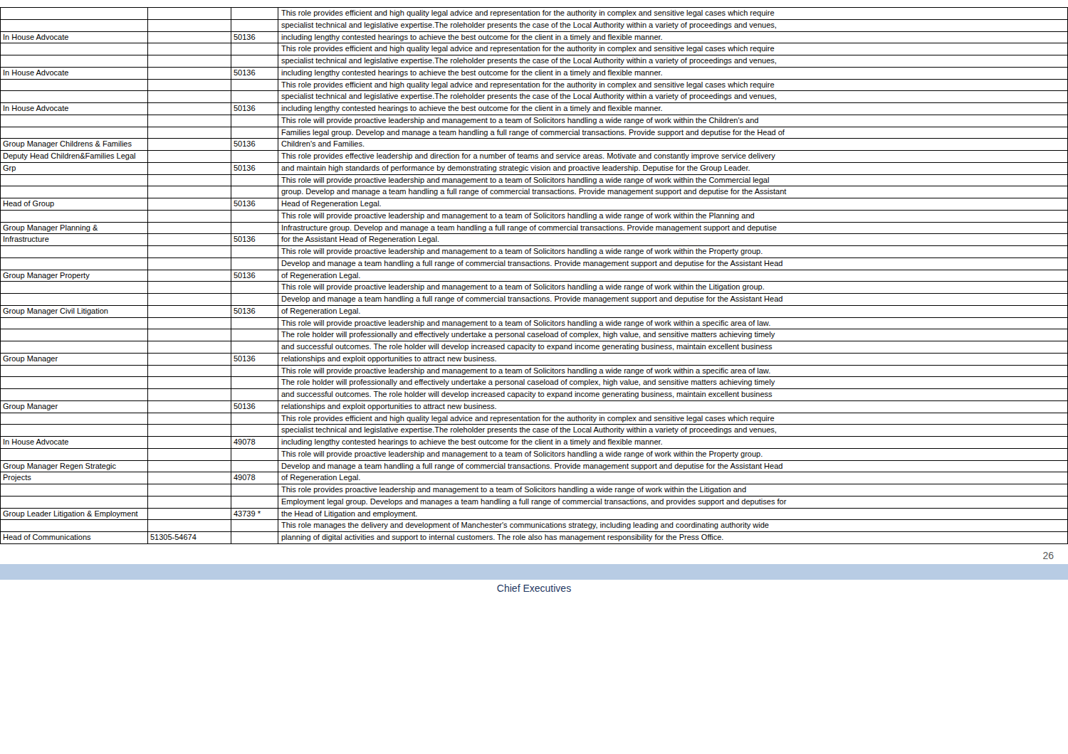| | | | This role provides efficient and high quality legal advice and representation for the authority in complex and sensitive legal cases which require |
| | | | specialist technical and legislative expertise.The roleholder presents the case of the Local Authority within a variety of proceedings and venues, |
| In House Advocate | | 50136 | including lengthy contested hearings to achieve the best outcome for the client in a timely and flexible manner. |
| | | | This role provides efficient and high quality legal advice and representation for the authority in complex and sensitive legal cases which require |
| | | | specialist technical and legislative expertise.The roleholder presents the case of the Local Authority within a variety of proceedings and venues, |
| In House Advocate | | 50136 | including lengthy contested hearings to achieve the best outcome for the client in a timely and flexible manner. |
| | | | This role provides efficient and high quality legal advice and representation for the authority in complex and sensitive legal cases which require |
| | | | specialist technical and legislative expertise.The roleholder presents the case of the Local Authority within a variety of proceedings and venues, |
| In House Advocate | | 50136 | including lengthy contested hearings to achieve the best outcome for the client in a timely and flexible manner. |
| | | | This role will provide proactive leadership and management to a team of Solicitors handling a wide range of work within the Children's and |
| | | | Families legal group. Develop and manage a team handling a full range of commercial transactions. Provide support and deputise for the Head of |
| Group Manager Childrens & Families | | 50136 | Children's and Families. |
| Deputy Head Children&Families Legal | | | This role provides effective leadership and direction for a number of teams and service areas. Motivate and constantly improve service delivery |
| Grp | | 50136 | and maintain high standards of performance by demonstrating strategic vision and proactive leadership. Deputise for the Group Leader. |
| | | | This role will provide proactive leadership and management to a team of Solicitors handling a wide range of work within the Commercial legal |
| | | | group. Develop and manage a team handling a full range of commercial transactions. Provide management support and deputise for the Assistant |
| Head of Group | | 50136 | Head of Regeneration Legal. |
| | | | This role will provide proactive leadership and management to a team of Solicitors handling a wide range of work within the Planning and |
| Group Manager Planning & | | | Infrastructure group. Develop and manage a team handling a full range of commercial transactions. Provide management support and deputise |
| Infrastructure | | 50136 | for the Assistant Head of Regeneration Legal. |
| | | | This role will provide proactive leadership and management to a team of Solicitors handling a wide range of work within the Property group. |
| | | | Develop and manage a team handling a full range of commercial transactions. Provide management support and deputise for the Assistant Head |
| Group Manager Property | | 50136 | of Regeneration Legal. |
| | | | This role will provide proactive leadership and management to a team of Solicitors handling a wide range of work within the Litigation group. |
| | | | Develop and manage a team handling a full range of commercial transactions. Provide management support and deputise for the Assistant Head |
| Group Manager Civil Litigation | | 50136 | of Regeneration Legal. |
| | | | This role will provide proactive leadership and management to a team of Solicitors handling a wide range of work within a specific area of law. |
| | | | The role holder will professionally and effectively undertake a personal caseload of complex, high value, and sensitive matters achieving timely |
| | | | and successful outcomes. The role holder will develop increased capacity to expand income generating business, maintain excellent business |
| Group Manager | | 50136 | relationships and exploit opportunities to attract new business. |
| | | | This role will provide proactive leadership and management to a team of Solicitors handling a wide range of work within a specific area of law. |
| | | | The role holder will professionally and effectively undertake a personal caseload of complex, high value, and sensitive matters achieving timely |
| | | | and successful outcomes. The role holder will develop increased capacity to expand income generating business, maintain excellent business |
| Group Manager | | 50136 | relationships and exploit opportunities to attract new business. |
| | | | This role provides efficient and high quality legal advice and representation for the authority in complex and sensitive legal cases which require |
| | | | specialist technical and legislative expertise.The roleholder presents the case of the Local Authority within a variety of proceedings and venues, |
| In House Advocate | | 49078 | including lengthy contested hearings to achieve the best outcome for the client in a timely and flexible manner. |
| | | | This role will provide proactive leadership and management to a team of Solicitors handling a wide range of work within the Property group. |
| Group Manager Regen Strategic | | | Develop and manage a team handling a full range of commercial transactions. Provide management support and deputise for the Assistant Head |
| Projects | | 49078 | of Regeneration Legal. |
| | | | This role provides proactive leadership and management to a team of Solicitors handling a wide range of work within the Litigation and |
| | | | Employment legal group. Develops and manages a team handling a full range of commercial transactions, and provides support and deputises for |
| Group Leader Litigation & Employment | | 43739 * | the Head of Litigation and employment. |
| | | | This role manages the delivery and development of Manchester's communications strategy, including leading and coordinating authority wide |
| Head of Communications | 51305-54674 | | planning of digital activities and support to internal customers. The role also has management responsibility for the Press Office. |
26
Chief Executives